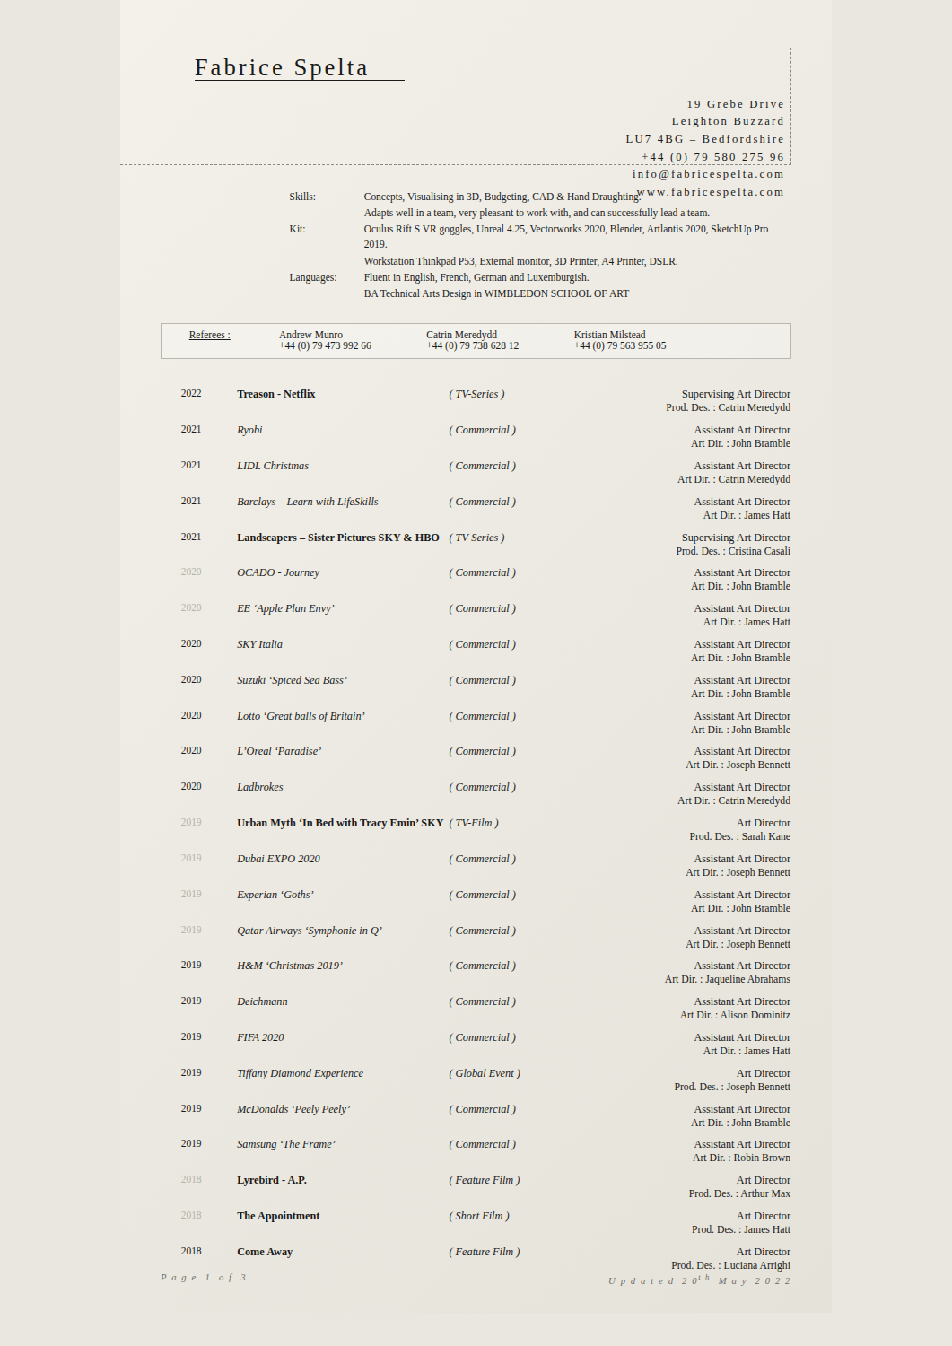Fabrice Spelta
19 Grebe Drive
Leighton Buzzard
LU7 4BG – Bedfordshire
+44 (0) 79 580 275 96
info@fabricespelta.com
www.fabricespelta.com
| Skills: | Concepts, Visualising in 3D, Budgeting, CAD & Hand Draughting. |
| | Adapts well in a team, very pleasant to work with, and can successfully lead a team. |
| Kit: | Oculus Rift S VR goggles, Unreal 4.25, Vectorworks 2020, Blender, Artlantis 2020, SketchUp Pro 2019. |
| | Workstation Thinkpad P53, External monitor, 3D Printer, A4 Printer, DSLR. |
| Languages: | Fluent in English, French, German and Luxemburgish. |
| | BA Technical Arts Design in WIMBLEDON SCHOOL OF ART |
| Referees : | Andrew Munro +44 (0) 79 473 992 66 | Catrin Meredydd +44 (0) 79 738 628 12 | Kristian Milstead +44 (0) 79 563 955 05 | |
| 2022 | Treason - Netflix | ( TV-Series ) | Supervising Art Director |
| | | | Prod. Des. : Catrin Meredydd |
| 2021 | Ryobi | ( Commercial ) | Assistant Art Director |
| | | | Art Dir. : John Bramble |
| 2021 | LIDL Christmas | ( Commercial ) | Assistant Art Director |
| | | | Art Dir. : Catrin Meredydd |
| 2021 | Barclays – Learn with LifeSkills | ( Commercial ) | Assistant Art Director |
| | | | Art Dir. : James Hatt |
| 2021 | Landscapers – Sister Pictures SKY & HBO | ( TV-Series ) | Supervising Art Director |
| | | | Prod. Des. : Cristina Casali |
| 2020 | OCADO - Journey | ( Commercial ) | Assistant Art Director |
| | | | Art Dir. : John Bramble |
| 2020 | EE ‘Apple Plan Envy’ | ( Commercial ) | Assistant Art Director |
| | | | Art Dir. : James Hatt |
| 2020 | SKY Italia | ( Commercial ) | Assistant Art Director |
| | | | Art Dir. : John Bramble |
| 2020 | Suzuki ‘Spiced Sea Bass’ | ( Commercial ) | Assistant Art Director |
| | | | Art Dir. : John Bramble |
| 2020 | Lotto ‘Great balls of Britain’ | ( Commercial ) | Assistant Art Director |
| | | | Art Dir. : John Bramble |
| 2020 | L’Oreal ‘Paradise’ | ( Commercial ) | Assistant Art Director |
| | | | Art Dir. : Joseph Bennett |
| 2020 | Ladbrokes | ( Commercial ) | Assistant Art Director |
| | | | Art Dir. : Catrin Meredydd |
| 2019 | Urban Myth ‘In Bed with Tracy Emin’ SKY | ( TV-Film ) | Art Director |
| | | | Prod. Des. : Sarah Kane |
| 2019 | Dubai EXPO 2020 | ( Commercial ) | Assistant Art Director |
| | | | Art Dir. : Joseph Bennett |
| 2019 | Experian ‘Goths’ | ( Commercial ) | Assistant Art Director |
| | | | Art Dir. : John Bramble |
| 2019 | Qatar Airways ‘Symphonie in Q’ | ( Commercial ) | Assistant Art Director |
| | | | Art Dir. : Joseph Bennett |
| 2019 | H&M ‘Christmas 2019’ | ( Commercial ) | Assistant Art Director |
| | | | Art Dir. : Jaqueline Abrahams |
| 2019 | Deichmann | ( Commercial ) | Assistant Art Director |
| | | | Art Dir. : Alison Dominitz |
| 2019 | FIFA 2020 | ( Commercial ) | Assistant Art Director |
| | | | Art Dir. : James Hatt |
| 2019 | Tiffany Diamond Experience | ( Global Event ) | Art Director |
| | | | Prod. Des. : Joseph Bennett |
| 2019 | McDonalds ‘Peely Peely’ | ( Commercial ) | Assistant Art Director |
| | | | Art Dir. : John Bramble |
| 2019 | Samsung ‘The Frame’ | ( Commercial ) | Assistant Art Director |
| | | | Art Dir. : Robin Brown |
| 2018 | Lyrebird - A.P. | ( Feature Film ) | Art Director |
| | | | Prod. Des. : Arthur Max |
| 2018 | The Appointment | ( Short Film ) | Art Director |
| | | | Prod. Des. : James Hatt |
| 2018 | Come Away | ( Feature Film ) | Art Director |
| | | | Prod. Des. : Luciana Arrighi |
P a g e 1 o f 3 U p d a t e d 2 0t h M a y 2 0 2 2